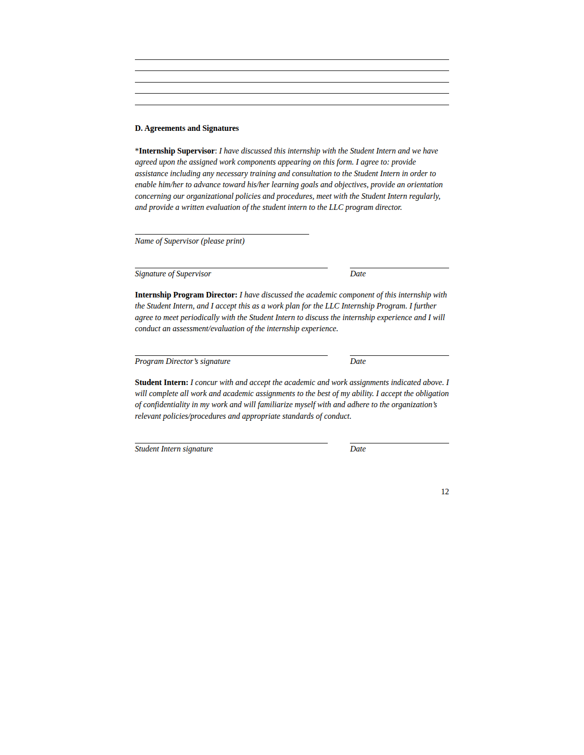D. Agreements and Signatures
*Internship Supervisor: I have discussed this internship with the Student Intern and we have agreed upon the assigned work components appearing on this form. I agree to: provide assistance including any necessary training and consultation to the Student Intern in order to enable him/her to advance toward his/her learning goals and objectives, provide an orientation concerning our organizational policies and procedures, meet with the Student Intern regularly, and provide a written evaluation of the student intern to the LLC program director.
Name of Supervisor (please print)
| Signature of Supervisor | | Date |
Internship Program Director: I have discussed the academic component of this internship with the Student Intern, and I accept this as a work plan for the LLC Internship Program. I further agree to meet periodically with the Student Intern to discuss the internship experience and I will conduct an assessment/evaluation of the internship experience.
| Program Director’s signature | | Date |
Student Intern: I concur with and accept the academic and work assignments indicated above. I will complete all work and academic assignments to the best of my ability. I accept the obligation of confidentiality in my work and will familiarize myself with and adhere to the organization’s relevant policies/procedures and appropriate standards of conduct.
| Student Intern signature | | Date |
12